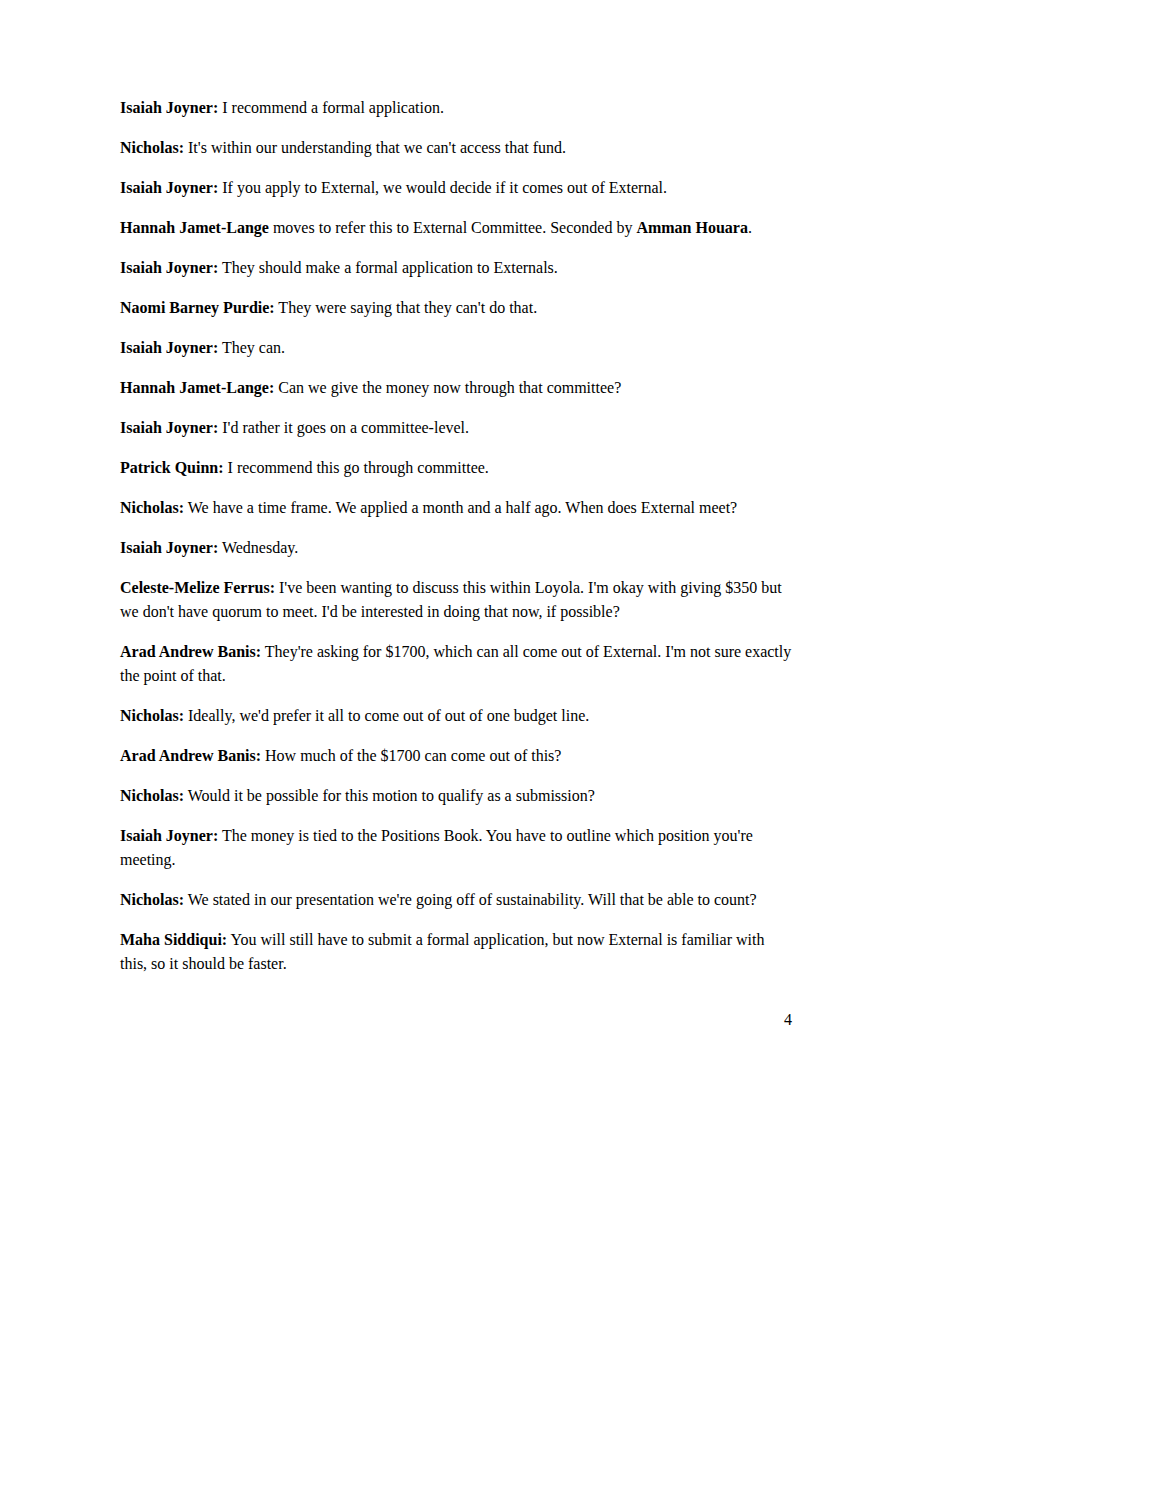Isaiah Joyner: I recommend a formal application.
Nicholas: It's within our understanding that we can't access that fund.
Isaiah Joyner: If you apply to External, we would decide if it comes out of External.
Hannah Jamet-Lange moves to refer this to External Committee. Seconded by Amman Houara.
Isaiah Joyner: They should make a formal application to Externals.
Naomi Barney Purdie: They were saying that they can't do that.
Isaiah Joyner: They can.
Hannah Jamet-Lange: Can we give the money now through that committee?
Isaiah Joyner: I'd rather it goes on a committee-level.
Patrick Quinn: I recommend this go through committee.
Nicholas: We have a time frame. We applied a month and a half ago. When does External meet?
Isaiah Joyner: Wednesday.
Celeste-Melize Ferrus: I've been wanting to discuss this within Loyola. I'm okay with giving $350 but we don't have quorum to meet. I'd be interested in doing that now, if possible?
Arad Andrew Banis: They're asking for $1700, which can all come out of External. I'm not sure exactly the point of that.
Nicholas: Ideally, we'd prefer it all to come out of out of one budget line.
Arad Andrew Banis: How much of the $1700 can come out of this?
Nicholas: Would it be possible for this motion to qualify as a submission?
Isaiah Joyner: The money is tied to the Positions Book. You have to outline which position you're meeting.
Nicholas: We stated in our presentation we're going off of sustainability. Will that be able to count?
Maha Siddiqui: You will still have to submit a formal application, but now External is familiar with this, so it should be faster.
4